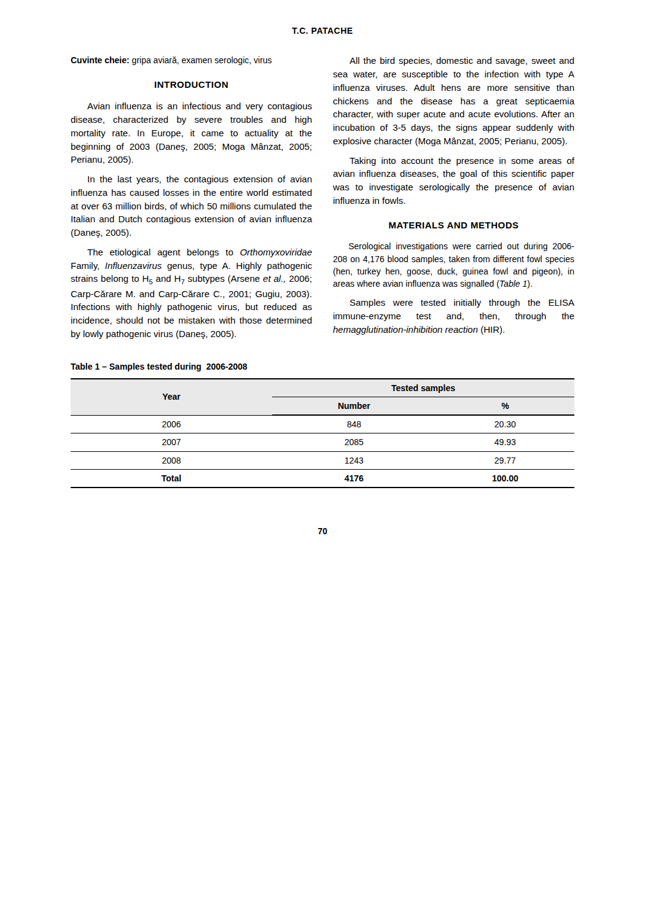T.C. PATACHE
Cuvinte cheie: gripa aviară, examen serologic, virus
INTRODUCTION
Avian influenza is an infectious and very contagious disease, characterized by severe troubles and high mortality rate. In Europe, it came to actuality at the beginning of 2003 (Daneş, 2005; Moga Mânzat, 2005; Perianu, 2005).
In the last years, the contagious extension of avian influenza has caused losses in the entire world estimated at over 63 million birds, of which 50 millions cumulated the Italian and Dutch contagious extension of avian influenza (Daneş, 2005).
The etiological agent belongs to Orthomyxoviridae Family, Influenzavirus genus, type A. Highly pathogenic strains belong to H5 and H7 subtypes (Arsene et al., 2006; Carp-Cărare M. and Carp-Cărare C., 2001; Gugiu, 2003). Infections with highly pathogenic virus, but reduced as incidence, should not be mistaken with those determined by lowly pathogenic virus (Daneş, 2005).
All the bird species, domestic and savage, sweet and sea water, are susceptible to the infection with type A influenza viruses. Adult hens are more sensitive than chickens and the disease has a great septicaemia character, with super acute and acute evolutions. After an incubation of 3-5 days, the signs appear suddenly with explosive character (Moga Mânzat, 2005; Perianu, 2005).
Taking into account the presence in some areas of avian influenza diseases, the goal of this scientific paper was to investigate serologically the presence of avian influenza in fowls.
MATERIALS AND METHODS
Serological investigations were carried out during 2006-208 on 4,176 blood samples, taken from different fowl species (hen, turkey hen, goose, duck, guinea fowl and pigeon), in areas where avian influenza was signalled (Table 1).
Samples were tested initially through the ELISA immune-enzyme test and, then, through the hemagglutination-inhibition reaction (HIR).
Table 1 – Samples tested during 2006-2008
| Year | Tested samples |
| --- | --- |
| Number | % |
| 2006 | 848 | 20.30 |
| 2007 | 2085 | 49.93 |
| 2008 | 1243 | 29.77 |
| Total | 4176 | 100.00 |
70